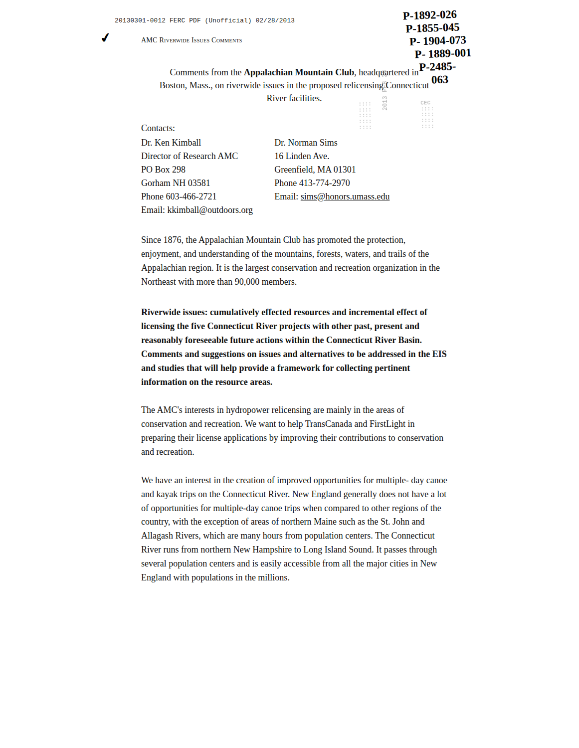20130301-0012 FERC PDF (Unofficial) 02/28/2013
✔
P-1892-026
P-1855-045
P- 1904-073
P- 1889-001
P-2485-
063
AMC Riverwide Issues Comments
::::
::::
::::
::::
::::
2013 FEB 28
CEC
::::
::::
::::
::::
Comments from the Appalachian Mountain Club, headquartered in Boston, Mass., on riverwide issues in the proposed relicensing Connecticut River facilities.
Contacts:
| Dr. Ken Kimball Director of Research AMC PO Box 298 Gorham NH 03581 Phone 603-466-2721 Email: kkimball@outdoors.org | Dr. Norman Sims 16 Linden Ave. Greenfield, MA 01301 Phone 413-774-2970 Email: sims@honors.umass.edu |
Since 1876, the Appalachian Mountain Club has promoted the protection, enjoyment, and understanding of the mountains, forests, waters, and trails of the Appalachian region. It is the largest conservation and recreation organization in the Northeast with more than 90,000 members.
Riverwide issues: cumulatively effected resources and incremental effect of licensing the five Connecticut River projects with other past, present and reasonably foreseeable future actions within the Connecticut River Basin. Comments and suggestions on issues and alternatives to be addressed in the EIS and studies that will help provide a framework for collecting pertinent information on the resource areas.
The AMC's interests in hydropower relicensing are mainly in the areas of conservation and recreation. We want to help TransCanada and FirstLight in preparing their license applications by improving their contributions to conservation and recreation.
We have an interest in the creation of improved opportunities for multiple- day canoe and kayak trips on the Connecticut River. New England generally does not have a lot of opportunities for multiple-day canoe trips when compared to other regions of the country, with the exception of areas of northern Maine such as the St. John and Allagash Rivers, which are many hours from population centers. The Connecticut River runs from northern New Hampshire to Long Island Sound. It passes through several population centers and is easily accessible from all the major cities in New England with populations in the millions.